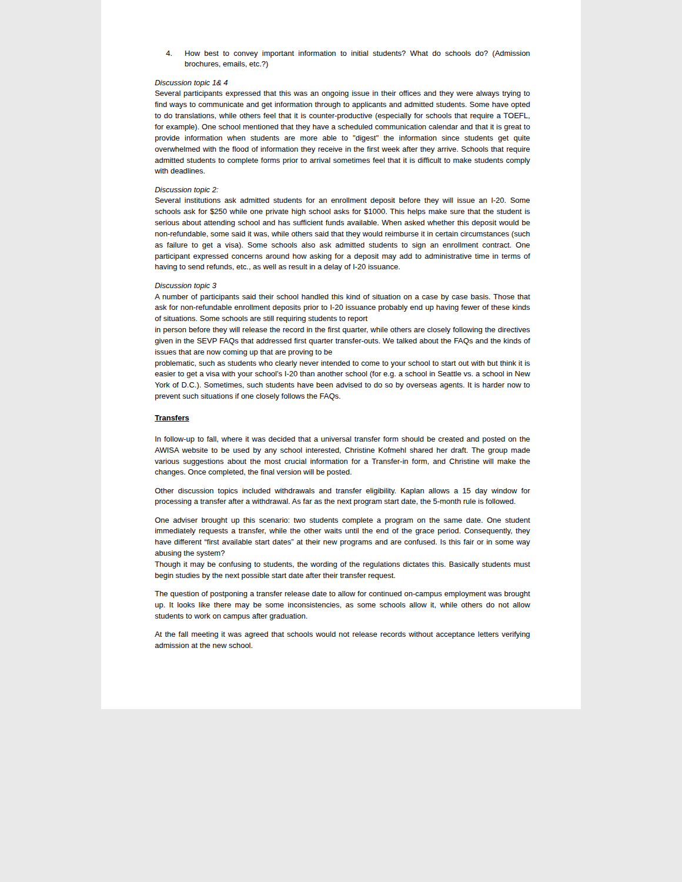How best to convey important information to initial students? What do schools do? (Admission brochures, emails, etc.?)
Discussion topic 1& 4
Several participants expressed that this was an ongoing issue in their offices and they were always trying to find ways to communicate and get information through to applicants and admitted students. Some have opted to do translations, while others feel that it is counter-productive (especially for schools that require a TOEFL, for example). One school mentioned that they have a scheduled communication calendar and that it is great to provide information when students are more able to "digest" the information since students get quite overwhelmed with the flood of information they receive in the first week after they arrive. Schools that require admitted students to complete forms prior to arrival sometimes feel that it is difficult to make students comply with deadlines.
Discussion topic 2:
Several institutions ask admitted students for an enrollment deposit before they will issue an I-20. Some schools ask for $250 while one private high school asks for $1000. This helps make sure that the student is serious about attending school and has sufficient funds available. When asked whether this deposit would be non-refundable, some said it was, while others said that they would reimburse it in certain circumstances (such as failure to get a visa). Some schools also ask admitted students to sign an enrollment contract. One participant expressed concerns around how asking for a deposit may add to administrative time in terms of having to send refunds, etc., as well as result in a delay of I-20 issuance.
Discussion topic 3
A number of participants said their school handled this kind of situation on a case by case basis. Those that ask for non-refundable enrollment deposits prior to I-20 issuance probably end up having fewer of these kinds of situations. Some schools are still requiring students to report
in person before they will release the record in the first quarter, while others are closely following the directives given in the SEVP FAQs that addressed first quarter transfer-outs. We talked about the FAQs and the kinds of issues that are now coming up that are proving to be
problematic, such as students who clearly never intended to come to your school to start out with but think it is easier to get a visa with your school's I-20 than another school (for e.g. a school in Seattle vs. a school in New York of D.C.). Sometimes, such students have been advised to do so by overseas agents. It is harder now to prevent such situations if one closely follows the FAQs.
Transfers
In follow-up to fall, where it was decided that a universal transfer form should be created and posted on the AWISA website to be used by any school interested, Christine Kofmehl shared her draft. The group made various suggestions about the most crucial information for a Transfer-in form, and Christine will make the changes. Once completed, the final version will be posted.
Other discussion topics included withdrawals and transfer eligibility. Kaplan allows a 15 day window for processing a transfer after a withdrawal. As far as the next program start date, the 5-month rule is followed.
One adviser brought up this scenario: two students complete a program on the same date. One student immediately requests a transfer, while the other waits until the end of the grace period. Consequently, they have different “first available start dates” at their new programs and are confused. Is this fair or in some way abusing the system?
Though it may be confusing to students, the wording of the regulations dictates this. Basically students must begin studies by the next possible start date after their transfer request.
The question of postponing a transfer release date to allow for continued on-campus employment was brought up. It looks like there may be some inconsistencies, as some schools allow it, while others do not allow students to work on campus after graduation.
At the fall meeting it was agreed that schools would not release records without acceptance letters verifying admission at the new school.